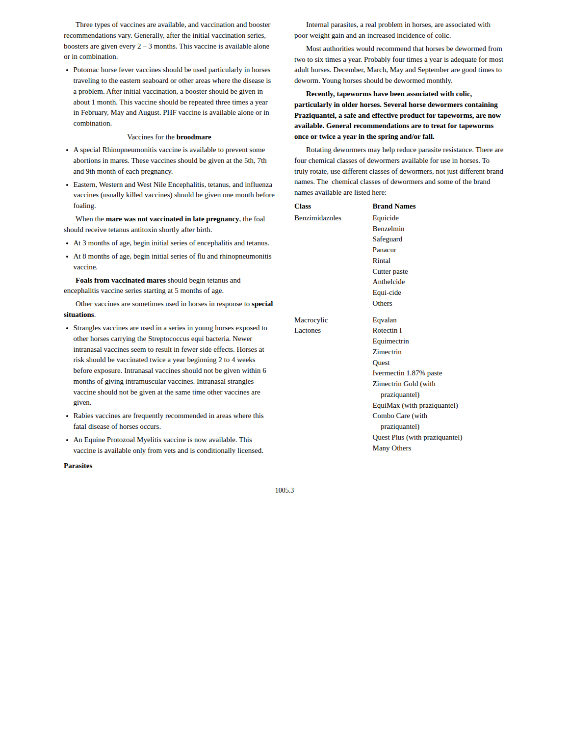Three types of vaccines are available, and vaccination and booster recommendations vary. Generally, after the initial vaccination series, boosters are given every 2 – 3 months. This vaccine is available alone or in combination.
Potomac horse fever vaccines should be used particularly in horses traveling to the eastern seaboard or other areas where the disease is a problem. After initial vaccination, a booster should be given in about 1 month. This vaccine should be repeated three times a year in February, May and August. PHF vaccine is available alone or in combination.
Vaccines for the broodmare
A special Rhinopneumonitis vaccine is available to prevent some abortions in mares. These vaccines should be given at the 5th, 7th and 9th month of each pregnancy.
Eastern, Western and West Nile Encephalitis, tetanus, and influenza vaccines (usually killed vaccines) should be given one month before foaling.
When the mare was not vaccinated in late pregnancy, the foal should receive tetanus antitoxin shortly after birth.
At 3 months of age, begin initial series of encephalitis and tetanus.
At 8 months of age, begin initial series of flu and rhinopneumonitis vaccine.
Foals from vaccinated mares should begin tetanus and encephalitis vaccine series starting at 5 months of age.
Other vaccines are sometimes used in horses in response to special situations.
Strangles vaccines are used in a series in young horses exposed to other horses carrying the Streptococcus equi bacteria. Newer intranasal vaccines seem to result in fewer side effects. Horses at risk should be vaccinated twice a year beginning 2 to 4 weeks before exposure. Intranasal vaccines should not be given within 6 months of giving intramuscular vaccines. Intranasal strangles vaccine should not be given at the same time other vaccines are given.
Rabies vaccines are frequently recommended in areas where this fatal disease of horses occurs.
An Equine Protozoal Myelitis vaccine is now available. This vaccine is available only from vets and is conditionally licensed.
Parasites
Internal parasites, a real problem in horses, are associated with poor weight gain and an increased incidence of colic.
Most authorities would recommend that horses be dewormed from two to six times a year. Probably four times a year is adequate for most adult horses. December, March, May and September are good times to deworm. Young horses should be dewormed monthly.
Recently, tapeworms have been associated with colic, particularly in older horses. Several horse dewormers containing Praziquantel, a safe and effective product for tapeworms, are now available. General recommendations are to treat for tapeworms once or twice a year in the spring and/or fall.
Rotating dewormers may help reduce parasite resistance. There are four chemical classes of dewormers available for use in horses. To truly rotate, use different classes of dewormers, not just different brand names. The chemical classes of dewormers and some of the brand names available are listed here:
| Class | Brand Names |
| --- | --- |
| Benzimidazoles | Equicide Benzelmin Safeguard Panacur Rintal Cutter paste Anthelcide Equi-cide Others |
| Macrocylic Lactones | Eqvalan Rotectin I Equimectrin Zimectrin Quest Ivermectin 1.87% paste Zimectrin Gold (with praziquantel) EquiMax (with praziquantel) Combo Care (with praziquantel) Quest Plus (with praziquantel) Many Others |
1005.3